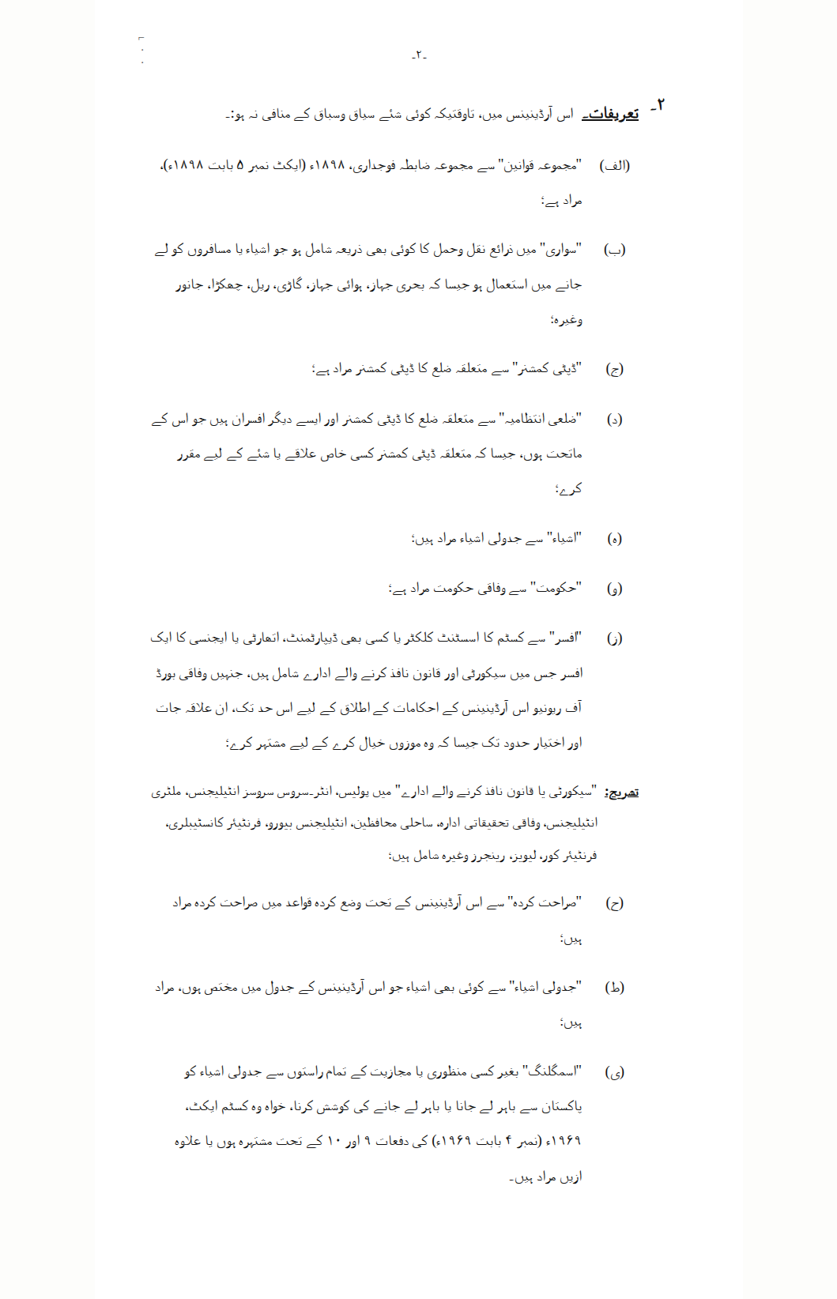⌐
·
·
۔۲۔
۲۔
تعریفات۔ اس آرڈینینس میں، تاوقتیکہ کوئی شئے سیاق وسباق کے منافی نہ ہو:۔
(الف) ''مجموعہ قوانین'' سے مجموعہ ضابطہ فوجداری، ۱۸۹۸ء (ایکٹ نمبر ۵ بابت ۱۸۹۸ء)، مراد ہے؛
(ب) ''سواری'' میں ذرائع نقل وحمل کا کوئی بھی ذریعہ شامل ہو جو اشیاء یا مسافروں کو لے جانے میں استعمال ہو جیسا کہ بحری جہاز، ہوائی جہاز، گاڑی، ریل، چھکڑا، جانور وغیرہ؛
(ج) ''ڈپٹی کمشنر'' سے متعلقہ ضلع کا ڈپٹی کمشنر مراد ہے؛
(د) ''ضلعی انتظامیہ'' سے متعلقہ ضلع کا ڈپٹی کمشنر اور ایسے دیگر افسران ہیں جو اس کے ماتحت ہوں، جیسا کہ متعلقہ ڈپٹی کمشنر کسی خاص علاقے یا شئے کے لیے مقرر کرے؛
(ہ) ''اشیاء'' سے جدولی اشیاء مراد ہیں؛
(و) ''حکومت'' سے وفاقی حکومت مراد ہے؛
(ز) ''افسر'' سے کسٹم کا اسسٹنٹ کلکٹر یا کسی بھی ڈیپارٹمنٹ، اتھارٹی یا ایجنسی کا ایک افسر جس میں سیکورٹی اور قانون نافذ کرنے والے ادارے شامل ہیں، جنہیں وفاقی بورڈ آف ریونیو اس آرڈینینس کے احکامات کے اطلاق کے لیے اس حد تک، ان علاقہ جات اور اختیار حدود تک جیسا کہ وہ موزوں خیال کرے کے لیے مشتہر کرے؛
تشریح: ''سیکورٹی یا قانون نافذ کرنے والے ادارے'' میں پولیس، انٹر۔سروس سروسز انٹیلیجنس، ملٹری انٹیلیجنس، وفاقی تحقیقاتی ادارہ، ساحلی محافظین، انٹیلیجنس بیورو، فرنٹیئر کانسٹیبلری، فرنٹیئر کور، لیویز، رینجرز وغیرہ شامل ہیں؛
(ح) ''صراحت کردہ'' سے اس آرڈینینس کے تحت وضع کردہ قواعد میں صراحت کردہ مراد ہیں؛
(ط) ''جدولی اشیاء'' سے کوئی بھی اشیاء جو اس آرڈینینس کے جدول میں مختص ہوں، مراد ہیں؛
(ی) ''اسمگلنگ'' بغیر کسی منظوری یا مجازیت کے تمام راستوں سے جدولی اشیاء کو پاکستان سے باہر لے جانا یا باہر لے جانے کی کوشش کرنا، خواہ وہ کسٹم ایکٹ، ۱۹۶۹ء (نمبر ۴ بابت ۱۹۶۹ء) کی دفعات ۹ اور ۱۰ کے تحت مشتہرہ ہوں یا علاوہ ازیں مراد ہیں۔